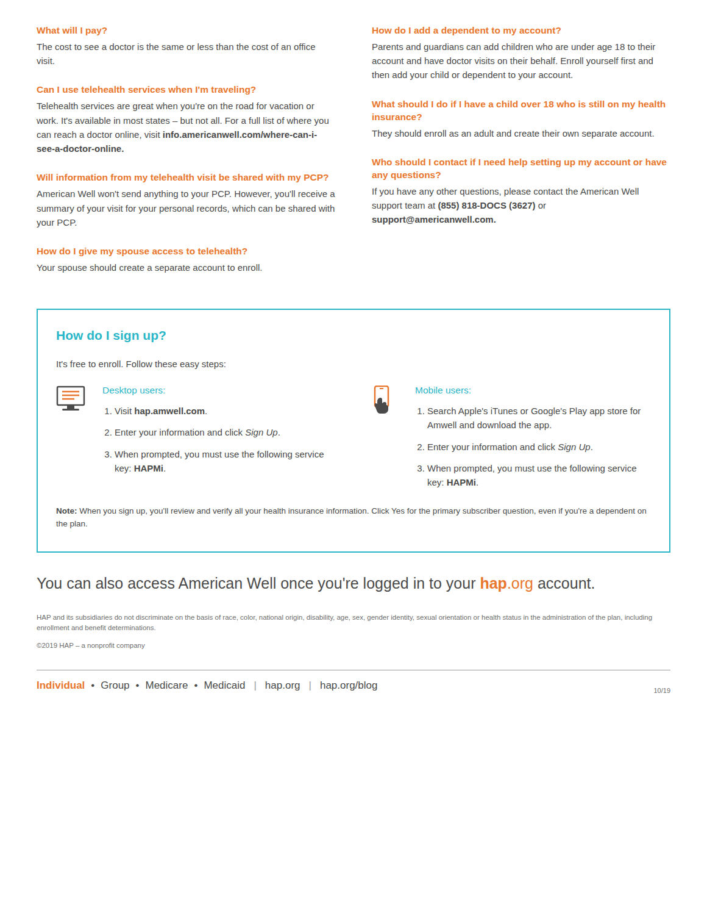What will I pay?
The cost to see a doctor is the same or less than the cost of an office visit.
Can I use telehealth services when I'm traveling?
Telehealth services are great when you're on the road for vacation or work. It's available in most states – but not all. For a full list of where you can reach a doctor online, visit info.americanwell.com/where-can-i-see-a-doctor-online.
Will information from my telehealth visit be shared with my PCP?
American Well won't send anything to your PCP. However, you'll receive a summary of your visit for your personal records, which can be shared with your PCP.
How do I give my spouse access to telehealth?
Your spouse should create a separate account to enroll.
How do I add a dependent to my account?
Parents and guardians can add children who are under age 18 to their account and have doctor visits on their behalf. Enroll yourself first and then add your child or dependent to your account.
What should I do if I have a child over 18 who is still on my health insurance?
They should enroll as an adult and create their own separate account.
Who should I contact if I need help setting up my account or have any questions?
If you have any other questions, please contact the American Well support team at (855) 818-DOCS (3627) or support@americanwell.com.
How do I sign up?
It's free to enroll. Follow these easy steps:
Desktop users:
Visit hap.amwell.com.
Enter your information and click Sign Up.
When prompted, you must use the following service key: HAPMi.
Mobile users:
Search Apple's iTunes or Google's Play app store for Amwell and download the app.
Enter your information and click Sign Up.
When prompted, you must use the following service key: HAPMi.
Note: When you sign up, you'll review and verify all your health insurance information. Click Yes for the primary subscriber question, even if you're a dependent on the plan.
You can also access American Well once you're logged in to your hap.org account.
HAP and its subsidiaries do not discriminate on the basis of race, color, national origin, disability, age, sex, gender identity, sexual orientation or health status in the administration of the plan, including enrollment and benefit determinations.
©2019 HAP – a nonprofit company
Individual • Group • Medicare • Medicaid | hap.org | hap.org/blog 10/19